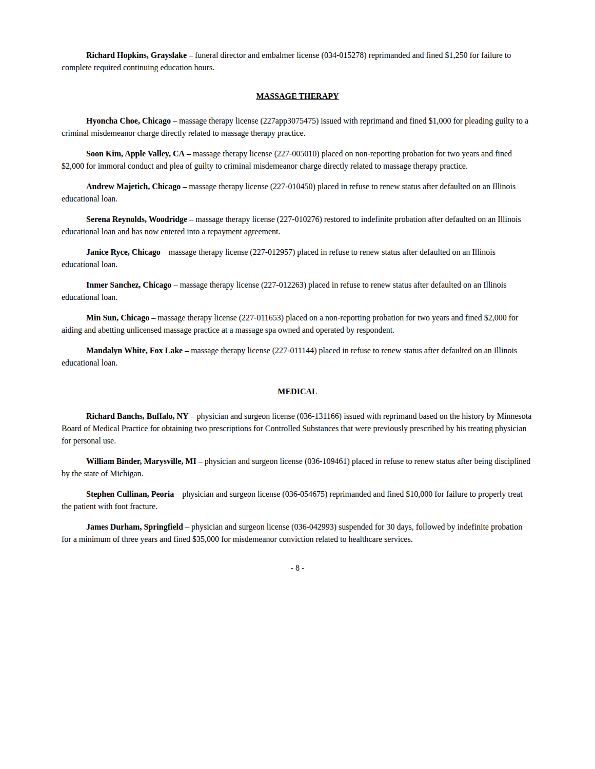Richard Hopkins, Grayslake – funeral director and embalmer license (034-015278) reprimanded and fined $1,250 for failure to complete required continuing education hours.
MASSAGE THERAPY
Hyoncha Choe, Chicago – massage therapy license (227app3075475) issued with reprimand and fined $1,000 for pleading guilty to a criminal misdemeanor charge directly related to massage therapy practice.
Soon Kim, Apple Valley, CA – massage therapy license (227-005010) placed on non-reporting probation for two years and fined $2,000 for immoral conduct and plea of guilty to criminal misdemeanor charge directly related to massage therapy practice.
Andrew Majetich, Chicago – massage therapy license (227-010450) placed in refuse to renew status after defaulted on an Illinois educational loan.
Serena Reynolds, Woodridge – massage therapy license (227-010276) restored to indefinite probation after defaulted on an Illinois educational loan and has now entered into a repayment agreement.
Janice Ryce, Chicago – massage therapy license (227-012957) placed in refuse to renew status after defaulted on an Illinois educational loan.
Inmer Sanchez, Chicago – massage therapy license (227-012263) placed in refuse to renew status after defaulted on an Illinois educational loan.
Min Sun, Chicago – massage therapy license (227-011653) placed on a non-reporting probation for two years and fined $2,000 for aiding and abetting unlicensed massage practice at a massage spa owned and operated by respondent.
Mandalyn White, Fox Lake – massage therapy license (227-011144) placed in refuse to renew status after defaulted on an Illinois educational loan.
MEDICAL
Richard Banchs, Buffalo, NY – physician and surgeon license (036-131166) issued with reprimand based on the history by Minnesota Board of Medical Practice for obtaining two prescriptions for Controlled Substances that were previously prescribed by his treating physician for personal use.
William Binder, Marysville, MI – physician and surgeon license (036-109461) placed in refuse to renew status after being disciplined by the state of Michigan.
Stephen Cullinan, Peoria – physician and surgeon license (036-054675) reprimanded and fined $10,000 for failure to properly treat the patient with foot fracture.
James Durham, Springfield – physician and surgeon license (036-042993) suspended for 30 days, followed by indefinite probation for a minimum of three years and fined $35,000 for misdemeanor conviction related to healthcare services.
- 8 -